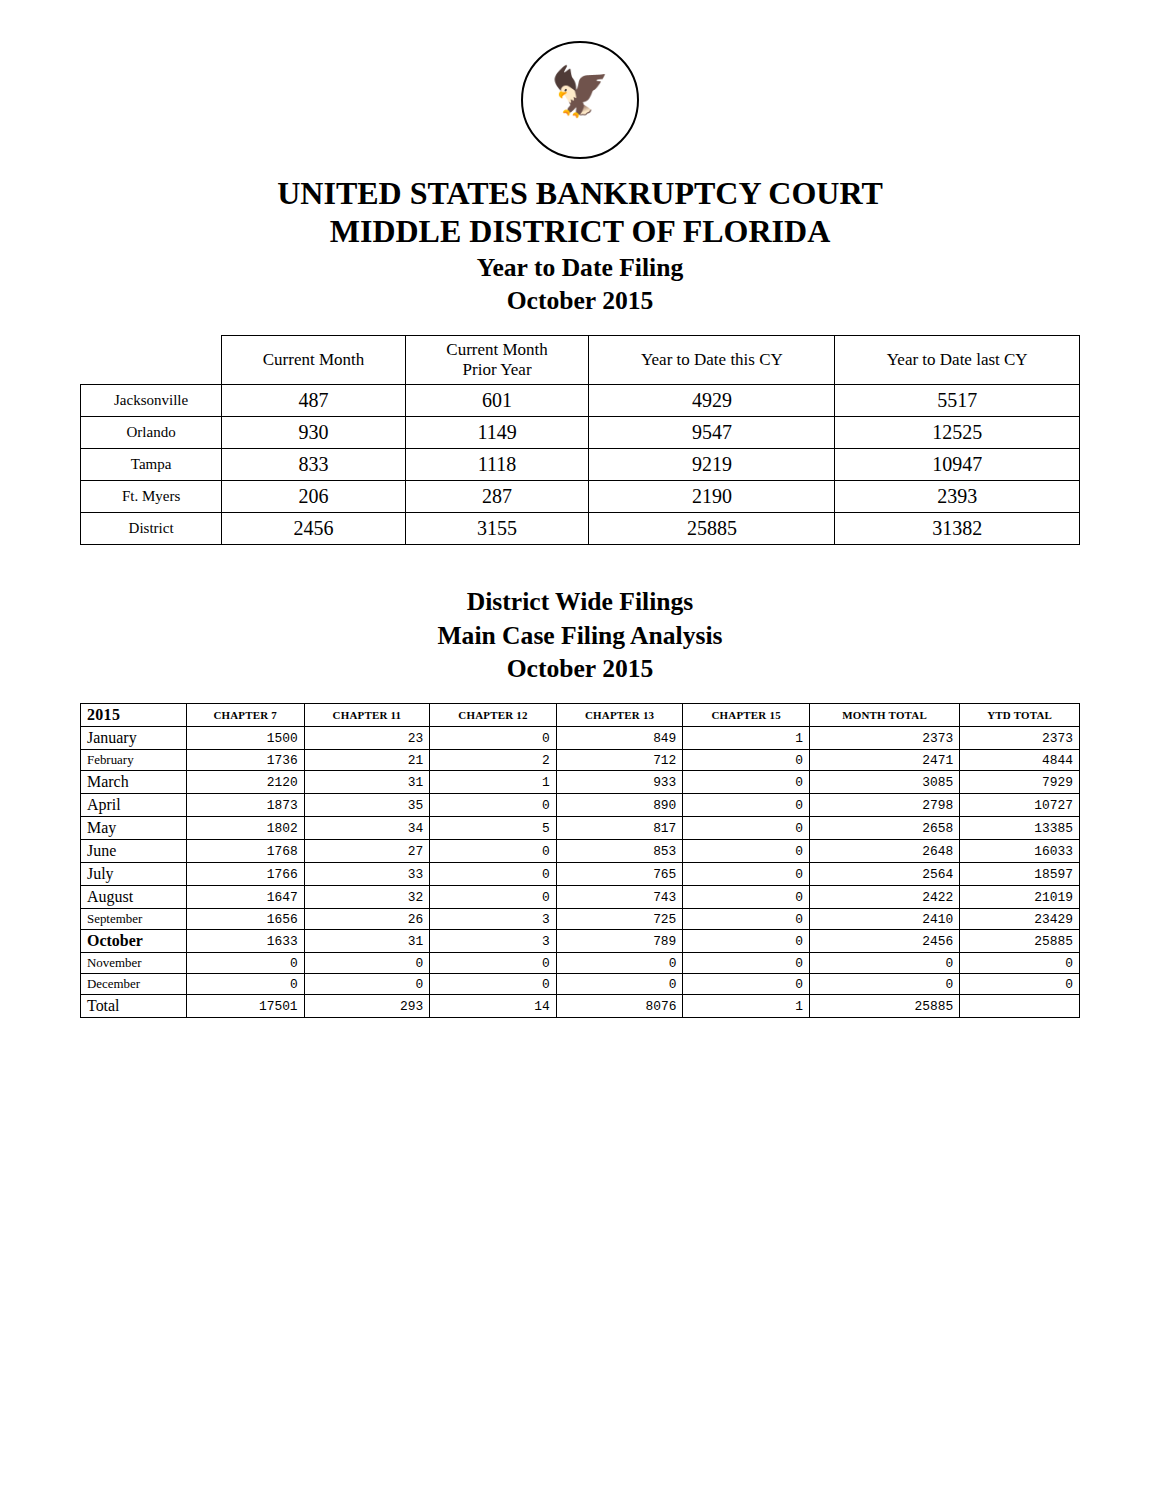UNITED STATES BANKRUPTCY COURT
MIDDLE DISTRICT OF FLORIDA
Year to Date Filing
October 2015
| | Current Month | Current Month Prior Year | Year to Date this CY | Year to Date last CY |
| --- | --- | --- | --- | --- |
| Jacksonville | 487 | 601 | 4929 | 5517 |
| Orlando | 930 | 1149 | 9547 | 12525 |
| Tampa | 833 | 1118 | 9219 | 10947 |
| Ft. Myers | 206 | 287 | 2190 | 2393 |
| District | 2456 | 3155 | 25885 | 31382 |
District Wide Filings
Main Case Filing Analysis
October 2015
| 2015 | CHAPTER 7 | CHAPTER 11 | CHAPTER 12 | CHAPTER 13 | CHAPTER 15 | MONTH TOTAL | YTD TOTAL |
| --- | --- | --- | --- | --- | --- | --- | --- |
| January | 1500 | 23 | 0 | 849 | 1 | 2373 | 2373 |
| February | 1736 | 21 | 2 | 712 | 0 | 2471 | 4844 |
| March | 2120 | 31 | 1 | 933 | 0 | 3085 | 7929 |
| April | 1873 | 35 | 0 | 890 | 0 | 2798 | 10727 |
| May | 1802 | 34 | 5 | 817 | 0 | 2658 | 13385 |
| June | 1768 | 27 | 0 | 853 | 0 | 2648 | 16033 |
| July | 1766 | 33 | 0 | 765 | 0 | 2564 | 18597 |
| August | 1647 | 32 | 0 | 743 | 0 | 2422 | 21019 |
| September | 1656 | 26 | 3 | 725 | 0 | 2410 | 23429 |
| October | 1633 | 31 | 3 | 789 | 0 | 2456 | 25885 |
| November | 0 | 0 | 0 | 0 | 0 | 0 | 0 |
| December | 0 | 0 | 0 | 0 | 0 | 0 | 0 |
| Total | 17501 | 293 | 14 | 8076 | 1 | 25885 | |